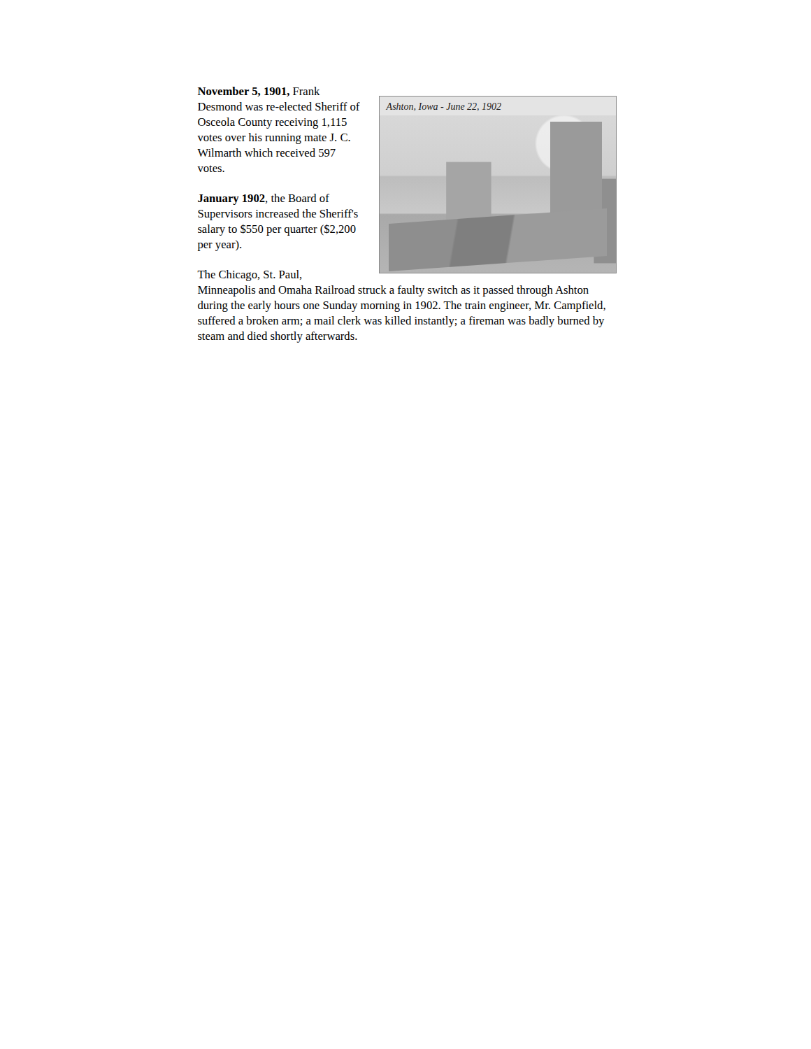Ashton, Iowa - June 22, 1902
November 5, 1901, Frank Desmond was re-elected Sheriff of Osceola County receiving 1,115 votes over his running mate J. C. Wilmarth which received 597 votes.
January 1902, the Board of Supervisors increased the Sheriff's salary to $550 per quarter ($2,200 per year).
The Chicago, St. Paul, Minneapolis and Omaha Railroad struck a faulty switch as it passed through Ashton during the early hours one Sunday morning in 1902. The train engineer, Mr. Campfield, suffered a broken arm; a mail clerk was killed instantly; a fireman was badly burned by steam and died shortly afterwards.